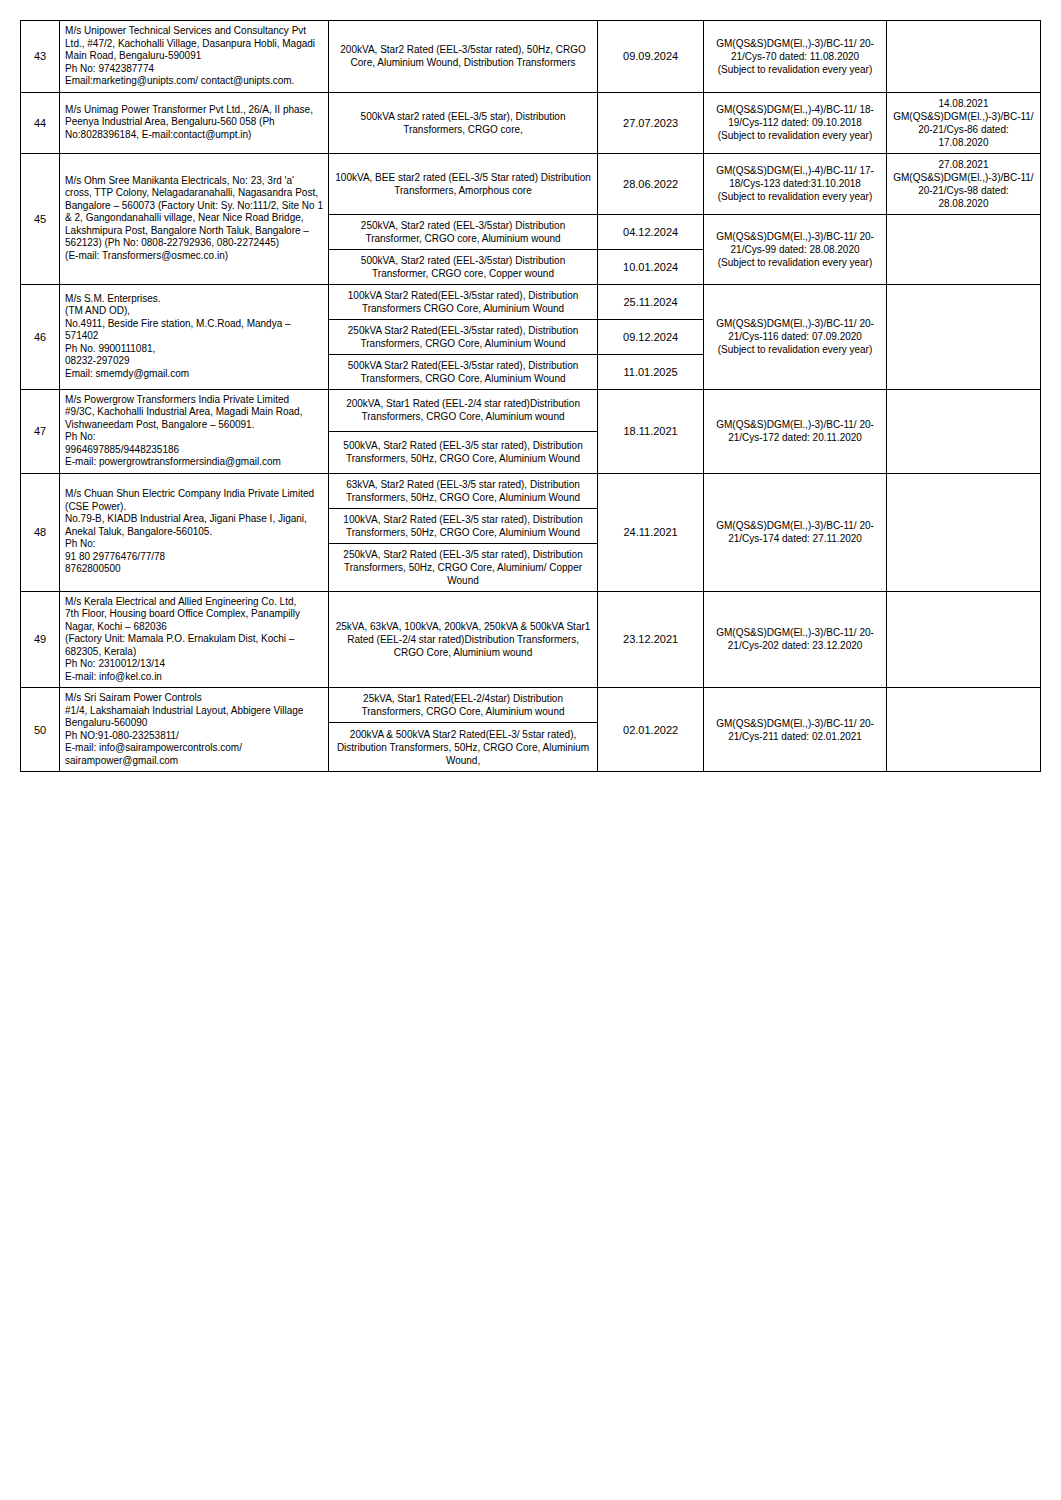| 43 | M/s Unipower Technical Services and Consultancy Pvt Ltd., #47/2, Kachohalli Village, Dasanpura Hobli, Magadi Main Road, Bengaluru-590091 Ph No: 9742387774 Email:marketing@unipts.com/ contact@unipts.com. | 200kVA, Star2 Rated (EEL-3/5star rated), 50Hz, CRGO Core, Aluminium Wound, Distribution Transformers | 09.09.2024 | GM(QS&S)DGM(El.,)-3)/BC-11/ 20-21/Cys-70 dated: 11.08.2020 (Subject to revalidation every year) | |
| 44 | M/s Unimag Power Transformer Pvt Ltd., 26/A, II phase, Peenya Industrial Area, Bengaluru-560 058 (Ph No:8028396184, E-mail:contact@umpt.in) | 500kVA star2 rated (EEL-3/5 star), Distribution Transformers, CRGO core, | 27.07.2023 | GM(QS&S)DGM(El.,)-4)/BC-11/ 18-19/Cys-112 dated: 09.10.2018 (Subject to revalidation every year) | 14.08.2021 GM(QS&S)DGM(El.,)-3)/BC-11/ 20-21/Cys-86 dated: 17.08.2020 |
| 45 | M/s Ohm Sree Manikanta Electricals, No: 23, 3rd 'a' cross, TTP Colony, Nelagadaranahalli, Nagasandra Post, Bangalore – 560073 (Factory Unit: Sy. No:111/2, Site No 1 & 2, Gangondanahalli village, Near Nice Road Bridge, Lakshmipura Post, Bangalore North Taluk, Bangalore – 562123) (Ph No: 0808-22792936, 080-2272445) (E-mail: Transformers@osmec.co.in) | 100kVA, BEE star2 rated (EEL-3/5 Star rated) Distribution Transformers, Amorphous core | 28.06.2022 | GM(QS&S)DGM(El.,)-4)/BC-11/ 17-18/Cys-123 dated:31.10.2018 (Subject to revalidation every year) | 27.08.2021 GM(QS&S)DGM(El.,)-3)/BC-11/ 20-21/Cys-98 dated: 28.08.2020 |
| 250kVA, Star2 rated (EEL-3/5star) Distribution Transformer, CRGO core, Aluminium wound | 04.12.2024 | GM(QS&S)DGM(El.,)-3)/BC-11/ 20-21/Cys-99 dated: 28.08.2020 (Subject to revalidation every year) | |
| 500kVA, Star2 rated (EEL-3/5star) Distribution Transformer, CRGO core, Copper wound | 10.01.2024 |
| 46 | M/s S.M. Enterprises. (TM AND OD), No.4911, Beside Fire station, M.C.Road, Mandya – 571402 Ph No. 9900111081, 08232-297029 Email: smemdy@gmail.com | 100kVA Star2 Rated(EEL-3/5star rated), Distribution Transformers CRGO Core, Aluminium Wound | 25.11.2024 | GM(QS&S)DGM(El.,)-3)/BC-11/ 20-21/Cys-116 dated: 07.09.2020 (Subject to revalidation every year) | |
| 250kVA Star2 Rated(EEL-3/5star rated), Distribution Transformers, CRGO Core, Aluminium Wound | 09.12.2024 |
| 500kVA Star2 Rated(EEL-3/5star rated), Distribution Transformers, CRGO Core, Aluminium Wound | 11.01.2025 |
| 47 | M/s Powergrow Transformers India Private Limited #9/3C, Kachohalli Industrial Area, Magadi Main Road, Vishwaneedam Post, Bangalore – 560091. Ph No: 9964697885/9448235186 E-mail: powergrowtransformersindia@gmail.com | 200kVA, Star1 Rated (EEL-2/4 star rated)Distribution Transformers, CRGO Core, Aluminium wound | 18.11.2021 | GM(QS&S)DGM(El.,)-3)/BC-11/ 20-21/Cys-172 dated: 20.11.2020 | |
| 500kVA, Star2 Rated (EEL-3/5 star rated), Distribution Transformers, 50Hz, CRGO Core, Aluminium Wound |
| 48 | M/s Chuan Shun Electric Company India Private Limited (CSE Power). No.79-B, KIADB Industrial Area, Jigani Phase I, Jigani, Anekal Taluk, Bangalore-560105. Ph No: 91 80 29776476/77/78 8762800500 | 63kVA, Star2 Rated (EEL-3/5 star rated), Distribution Transformers, 50Hz, CRGO Core, Aluminium Wound | 24.11.2021 | GM(QS&S)DGM(El.,)-3)/BC-11/ 20-21/Cys-174 dated: 27.11.2020 | |
| 100kVA, Star2 Rated (EEL-3/5 star rated), Distribution Transformers, 50Hz, CRGO Core, Aluminium Wound |
| 250kVA, Star2 Rated (EEL-3/5 star rated), Distribution Transformers, 50Hz, CRGO Core, Aluminium/ Copper Wound |
| 49 | M/s Kerala Electrical and Allied Engineering Co. Ltd, 7th Floor, Housing board Office Complex, Panampilly Nagar, Kochi – 682036 (Factory Unit: Mamala P.O. Ernakulam Dist, Kochi – 682305, Kerala) Ph No: 2310012/13/14 E-mail: info@kel.co.in | 25kVA, 63kVA, 100kVA, 200kVA, 250kVA & 500kVA Star1 Rated (EEL-2/4 star rated)Distribution Transformers, CRGO Core, Aluminium wound | 23.12.2021 | GM(QS&S)DGM(El.,)-3)/BC-11/ 20-21/Cys-202 dated: 23.12.2020 | |
| 50 | M/s Sri Sairam Power Controls #1/4, Lakshamaiah Industrial Layout, Abbigere Village Bengaluru-560090 Ph NO:91-080-23253811/ E-mail: info@sairampowercontrols.com/ sairampower@gmail.com | 25kVA, Star1 Rated(EEL-2/4star) Distribution Transformers, CRGO Core, Aluminium wound | 02.01.2022 | GM(QS&S)DGM(El.,)-3)/BC-11/ 20-21/Cys-211 dated: 02.01.2021 | |
| 200kVA & 500kVA Star2 Rated(EEL-3/ 5star rated), Distribution Transformers, 50Hz, CRGO Core, Aluminium Wound, |